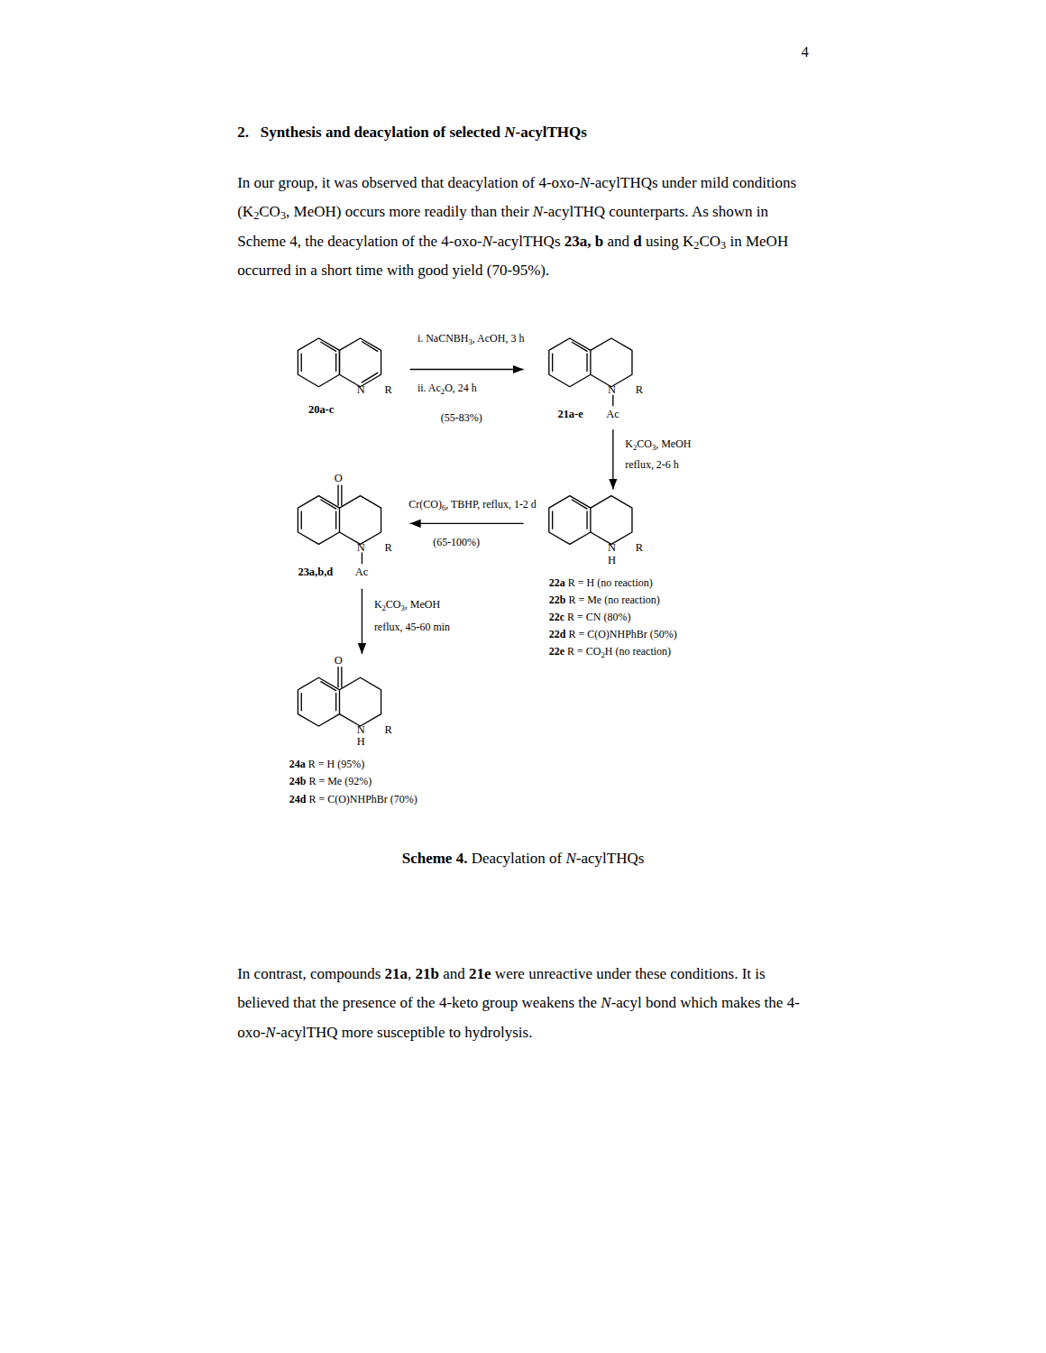4
2. Synthesis and deacylation of selected N-acylTHQs
In our group, it was observed that deacylation of 4-oxo-N-acylTHQs under mild conditions (K2CO3, MeOH) occurs more readily than their N-acylTHQ counterparts. As shown in Scheme 4, the deacylation of the 4-oxo-N-acylTHQs 23a, b and d using K2CO3 in MeOH occurred in a short time with good yield (70-95%).
N R 20a-c i. NaCNBH3, AcOH, 3 h ii. Ac2O, 24 h (55-83%) N R Ac 21a-e K2CO3, MeOH reflux, 2-6 h N H R 22a R = H (no reaction) 22b R = Me (no reaction) 22c R = CN (80%) 22d R = C(O)NHPhBr (50%) 22e R = CO2H (no reaction) Cr(CO)6, TBHP, reflux, 1-2 d (65-100%) O N R Ac 23a,b,d K2CO3, MeOH reflux, 45-60 min O N H R 24a R = H (95%) 24b R = Me (92%) 24d R = C(O)NHPhBr (70%)
Scheme 4. Deacylation of N-acylTHQs
In contrast, compounds 21a, 21b and 21e were unreactive under these conditions. It is believed that the presence of the 4-keto group weakens the N-acyl bond which makes the 4-oxo-N-acylTHQ more susceptible to hydrolysis.